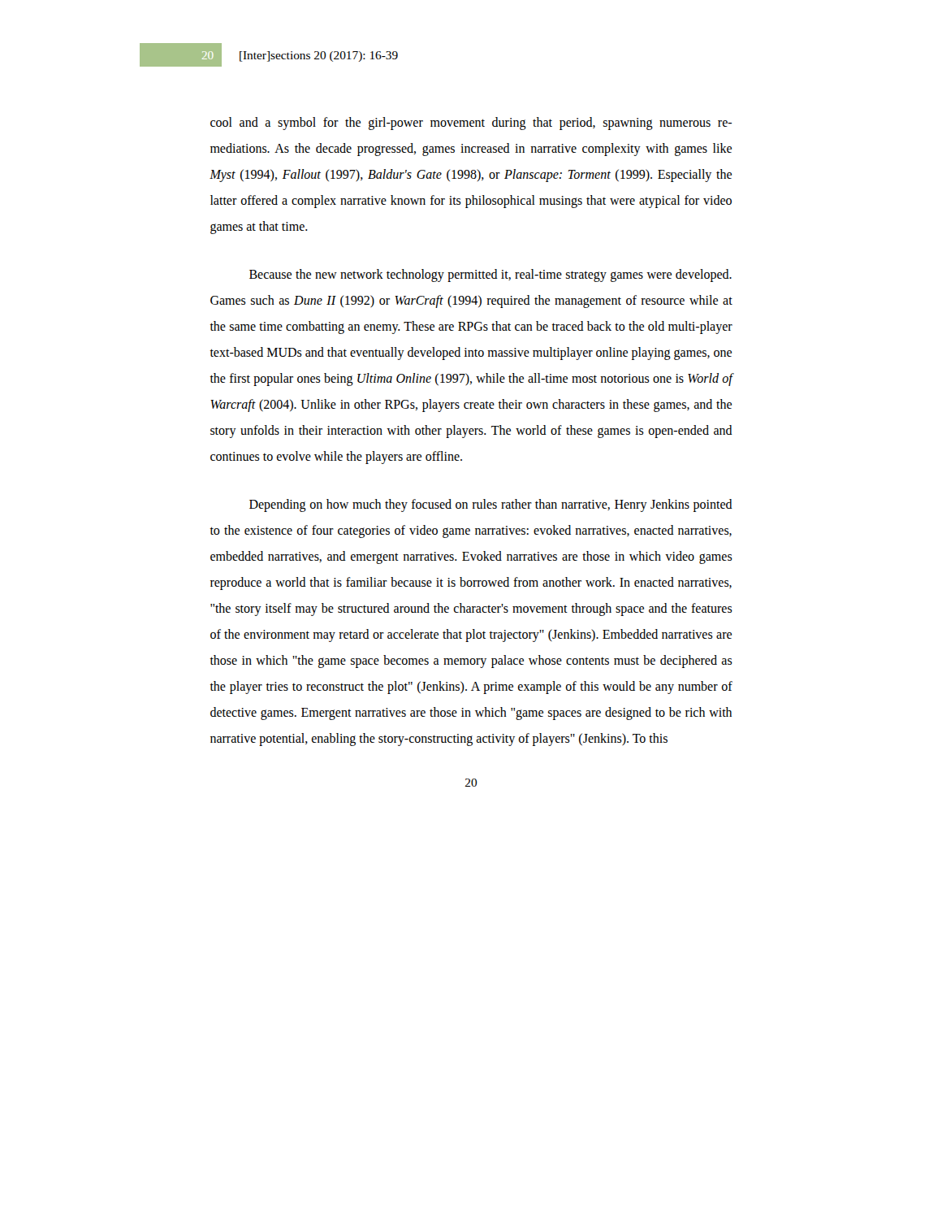20
[Inter]sections 20 (2017): 16-39
cool and a symbol for the girl-power movement during that period, spawning numerous re-mediations. As the decade progressed, games increased in narrative complexity with games like Myst (1994), Fallout (1997), Baldur's Gate (1998), or Planscape: Torment (1999). Especially the latter offered a complex narrative known for its philosophical musings that were atypical for video games at that time.
Because the new network technology permitted it, real-time strategy games were developed. Games such as Dune II (1992) or WarCraft (1994) required the management of resource while at the same time combatting an enemy. These are RPGs that can be traced back to the old multi-player text-based MUDs and that eventually developed into massive multiplayer online playing games, one the first popular ones being Ultima Online (1997), while the all-time most notorious one is World of Warcraft (2004). Unlike in other RPGs, players create their own characters in these games, and the story unfolds in their interaction with other players. The world of these games is open-ended and continues to evolve while the players are offline.
Depending on how much they focused on rules rather than narrative, Henry Jenkins pointed to the existence of four categories of video game narratives: evoked narratives, enacted narratives, embedded narratives, and emergent narratives. Evoked narratives are those in which video games reproduce a world that is familiar because it is borrowed from another work. In enacted narratives, "the story itself may be structured around the character's movement through space and the features of the environment may retard or accelerate that plot trajectory" (Jenkins). Embedded narratives are those in which "the game space becomes a memory palace whose contents must be deciphered as the player tries to reconstruct the plot" (Jenkins). A prime example of this would be any number of detective games. Emergent narratives are those in which "game spaces are designed to be rich with narrative potential, enabling the story-constructing activity of players" (Jenkins). To this
20